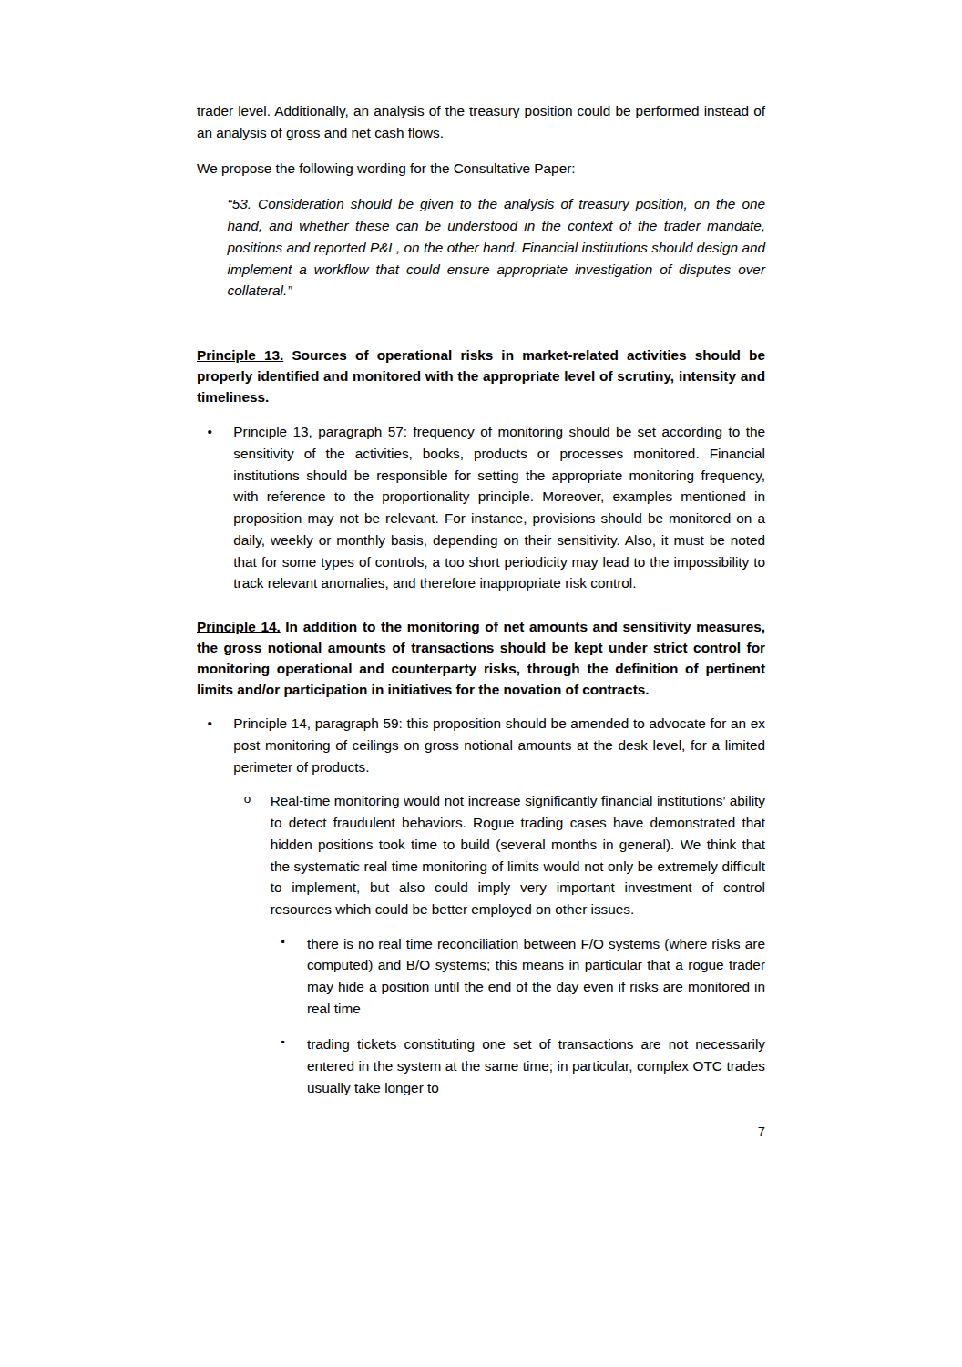trader level. Additionally, an analysis of the treasury position could be performed instead of an analysis of gross and net cash flows.
We propose the following wording for the Consultative Paper:
“53. Consideration should be given to the analysis of treasury position, on the one hand, and whether these can be understood in the context of the trader mandate, positions and reported P&L, on the other hand. Financial institutions should design and implement a workflow that could ensure appropriate investigation of disputes over collateral.”
Principle 13. Sources of operational risks in market-related activities should be properly identified and monitored with the appropriate level of scrutiny, intensity and timeliness.
Principle 13, paragraph 57: frequency of monitoring should be set according to the sensitivity of the activities, books, products or processes monitored. Financial institutions should be responsible for setting the appropriate monitoring frequency, with reference to the proportionality principle. Moreover, examples mentioned in proposition may not be relevant. For instance, provisions should be monitored on a daily, weekly or monthly basis, depending on their sensitivity. Also, it must be noted that for some types of controls, a too short periodicity may lead to the impossibility to track relevant anomalies, and therefore inappropriate risk control.
Principle 14. In addition to the monitoring of net amounts and sensitivity measures, the gross notional amounts of transactions should be kept under strict control for monitoring operational and counterparty risks, through the definition of pertinent limits and/or participation in initiatives for the novation of contracts.
Principle 14, paragraph 59: this proposition should be amended to advocate for an ex post monitoring of ceilings on gross notional amounts at the desk level, for a limited perimeter of products.
Real-time monitoring would not increase significantly financial institutions’ ability to detect fraudulent behaviors. Rogue trading cases have demonstrated that hidden positions took time to build (several months in general). We think that the systematic real time monitoring of limits would not only be extremely difficult to implement, but also could imply very important investment of control resources which could be better employed on other issues.
there is no real time reconciliation between F/O systems (where risks are computed) and B/O systems; this means in particular that a rogue trader may hide a position until the end of the day even if risks are monitored in real time
trading tickets constituting one set of transactions are not necessarily entered in the system at the same time; in particular, complex OTC trades usually take longer to
7